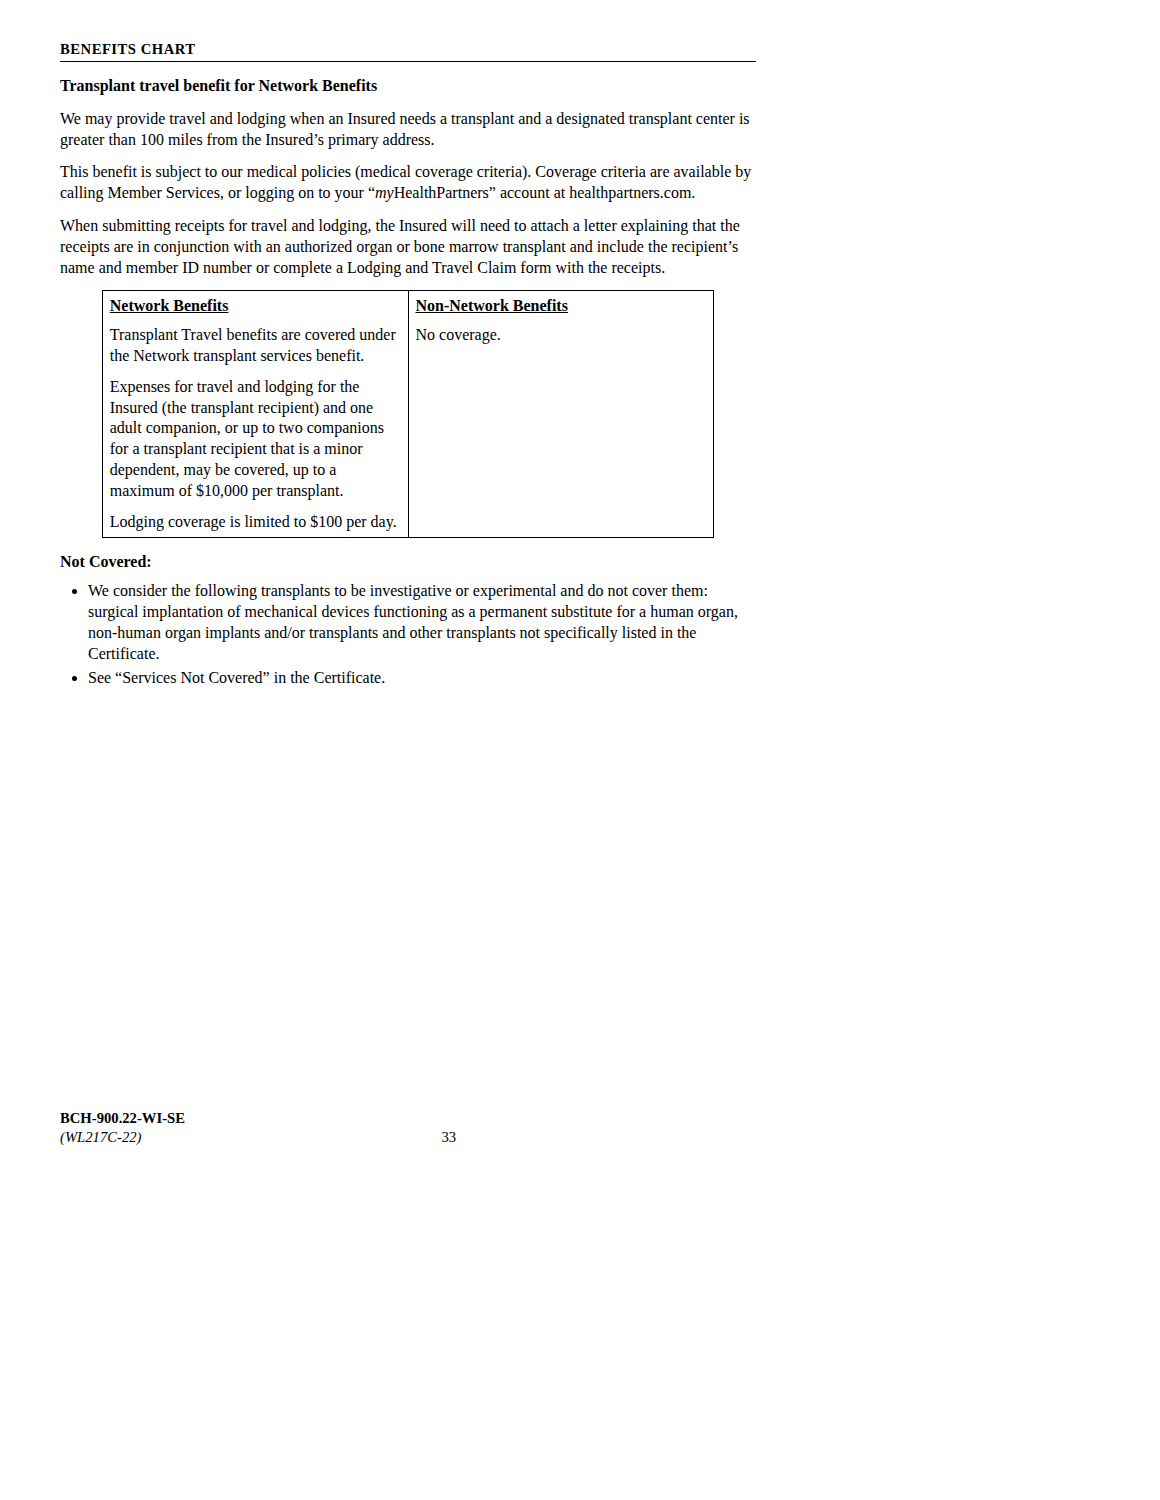BENEFITS CHART
Transplant travel benefit for Network Benefits
We may provide travel and lodging when an Insured needs a transplant and a designated transplant center is greater than 100 miles from the Insured’s primary address.
This benefit is subject to our medical policies (medical coverage criteria). Coverage criteria are available by calling Member Services, or logging on to your “my HealthPartners” account at healthpartners.com.
When submitting receipts for travel and lodging, the Insured will need to attach a letter explaining that the receipts are in conjunction with an authorized organ or bone marrow transplant and include the recipient’s name and member ID number or complete a Lodging and Travel Claim form with the receipts.
| Network Benefits Transplant Travel benefits are covered under the Network transplant services benefit. Expenses for travel and lodging for the Insured (the transplant recipient) and one adult companion, or up to two companions for a transplant recipient that is a minor dependent, may be covered, up to a maximum of $10,000 per transplant. Lodging coverage is limited to $100 per day. | Non-Network Benefits No coverage. |
Not Covered:
We consider the following transplants to be investigative or experimental and do not cover them: surgical implantation of mechanical devices functioning as a permanent substitute for a human organ, non-human organ implants and/or transplants and other transplants not specifically listed in the Certificate.
See “Services Not Covered” in the Certificate.
BCH-900.22-WI-SE
(WL217C-22) 33